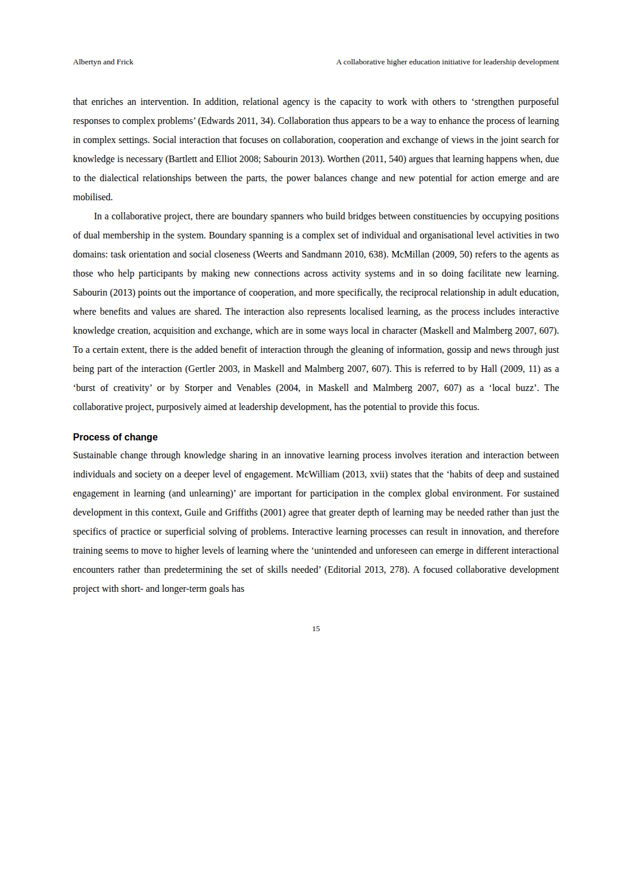Albertyn and Frick
A collaborative higher education initiative for leadership development
that enriches an intervention. In addition, relational agency is the capacity to work with others to ‘strengthen purposeful responses to complex problems’ (Edwards 2011, 34). Collaboration thus appears to be a way to enhance the process of learning in complex settings. Social interaction that focuses on collaboration, cooperation and exchange of views in the joint search for knowledge is necessary (Bartlett and Elliot 2008; Sabourin 2013). Worthen (2011, 540) argues that learning happens when, due to the dialectical relationships between the parts, the power balances change and new potential for action emerge and are mobilised.
In a collaborative project, there are boundary spanners who build bridges between constituencies by occupying positions of dual membership in the system. Boundary spanning is a complex set of individual and organisational level activities in two domains: task orientation and social closeness (Weerts and Sandmann 2010, 638). McMillan (2009, 50) refers to the agents as those who help participants by making new connections across activity systems and in so doing facilitate new learning. Sabourin (2013) points out the importance of cooperation, and more specifically, the reciprocal relationship in adult education, where benefits and values are shared. The interaction also represents localised learning, as the process includes interactive knowledge creation, acquisition and exchange, which are in some ways local in character (Maskell and Malmberg 2007, 607). To a certain extent, there is the added benefit of interaction through the gleaning of information, gossip and news through just being part of the interaction (Gertler 2003, in Maskell and Malmberg 2007, 607). This is referred to by Hall (2009, 11) as a ‘burst of creativity’ or by Storper and Venables (2004, in Maskell and Malmberg 2007, 607) as a ‘local buzz’. The collaborative project, purposively aimed at leadership development, has the potential to provide this focus.
Process of change
Sustainable change through knowledge sharing in an innovative learning process involves iteration and interaction between individuals and society on a deeper level of engagement. McWilliam (2013, xvii) states that the ‘habits of deep and sustained engagement in learning (and unlearning)’ are important for participation in the complex global environment. For sustained development in this context, Guile and Griffiths (2001) agree that greater depth of learning may be needed rather than just the specifics of practice or superficial solving of problems. Interactive learning processes can result in innovation, and therefore training seems to move to higher levels of learning where the ‘unintended and unforeseen can emerge in different interactional encounters rather than predetermining the set of skills needed’ (Editorial 2013, 278). A focused collaborative development project with short- and longer-term goals has
15